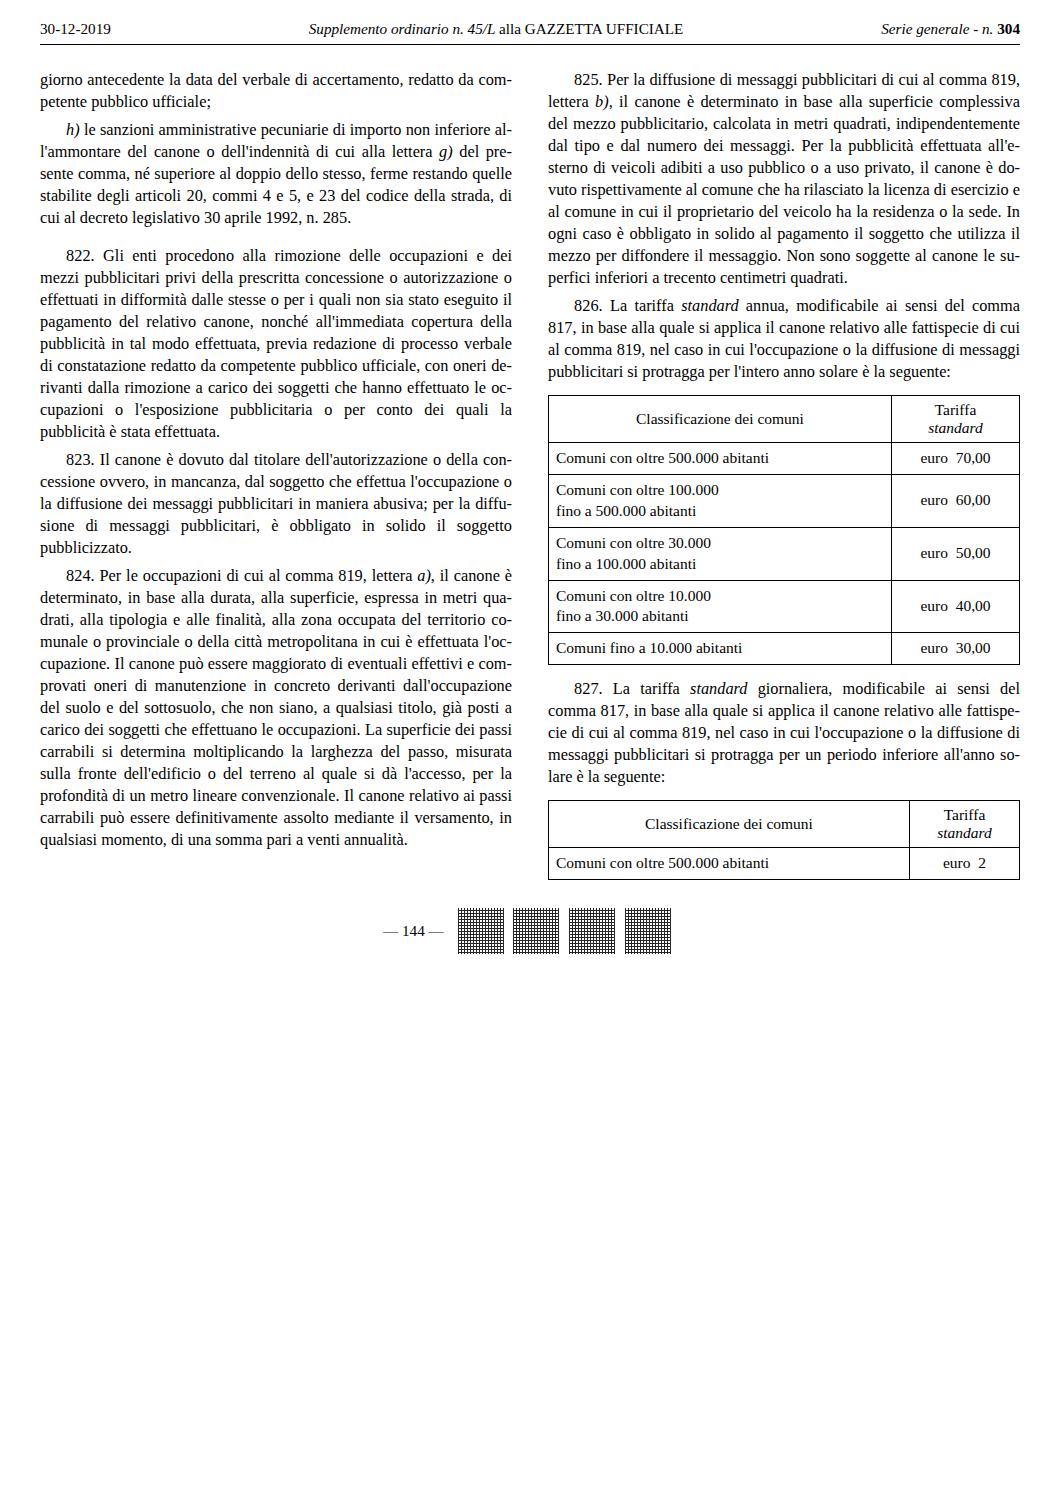30-12-2019
Supplemento ordinario n. 45/L alla GAZZETTA UFFICIALE
Serie generale - n. 304
giorno antecedente la data del verbale di accertamento, redatto da competente pubblico ufficiale;
h) le sanzioni amministrative pecuniarie di importo non inferiore all'ammontare del canone o dell'indennità di cui alla lettera g) del presente comma, né superiore al doppio dello stesso, ferme restando quelle stabilite degli articoli 20, commi 4 e 5, e 23 del codice della strada, di cui al decreto legislativo 30 aprile 1992, n. 285.
822. Gli enti procedono alla rimozione delle occupazioni e dei mezzi pubblicitari privi della prescritta concessione o autorizzazione o effettuati in difformità dalle stesse o per i quali non sia stato eseguito il pagamento del relativo canone, nonché all'immediata copertura della pubblicità in tal modo effettuata, previa redazione di processo verbale di constatazione redatto da competente pubblico ufficiale, con oneri derivanti dalla rimozione a carico dei soggetti che hanno effettuato le occupazioni o l'esposizione pubblicitaria o per conto dei quali la pubblicità è stata effettuata.
823. Il canone è dovuto dal titolare dell'autorizzazione o della concessione ovvero, in mancanza, dal soggetto che effettua l'occupazione o la diffusione dei messaggi pubblicitari in maniera abusiva; per la diffusione di messaggi pubblicitari, è obbligato in solido il soggetto pubblicizzato.
824. Per le occupazioni di cui al comma 819, lettera a), il canone è determinato, in base alla durata, alla superficie, espressa in metri quadrati, alla tipologia e alle finalità, alla zona occupata del territorio comunale o provinciale o della città metropolitana in cui è effettuata l'occupazione. Il canone può essere maggiorato di eventuali effettivi e comprovati oneri di manutenzione in concreto derivanti dall'occupazione del suolo e del sottosuolo, che non siano, a qualsiasi titolo, già posti a carico dei soggetti che effettuano le occupazioni. La superficie dei passi carrabili si determina moltiplicando la larghezza del passo, misurata sulla fronte dell'edificio o del terreno al quale si dà l'accesso, per la profondità di un metro lineare convenzionale. Il canone relativo ai passi carrabili può essere definitivamente assolto mediante il versamento, in qualsiasi momento, di una somma pari a venti annualità.
825. Per la diffusione di messaggi pubblicitari di cui al comma 819, lettera b), il canone è determinato in base alla superficie complessiva del mezzo pubblicitario, calcolata in metri quadrati, indipendentemente dal tipo e dal numero dei messaggi. Per la pubblicità effettuata all'esterno di veicoli adibiti a uso pubblico o a uso privato, il canone è dovuto rispettivamente al comune che ha rilasciato la licenza di esercizio e al comune in cui il proprietario del veicolo ha la residenza o la sede. In ogni caso è obbligato in solido al pagamento il soggetto che utilizza il mezzo per diffondere il messaggio. Non sono soggette al canone le superfici inferiori a trecento centimetri quadrati.
826. La tariffa standard annua, modificabile ai sensi del comma 817, in base alla quale si applica il canone relativo alle fattispecie di cui al comma 819, nel caso in cui l'occupazione o la diffusione di messaggi pubblicitari si protragga per l'intero anno solare è la seguente:
| Classificazione dei comuni | Tariffa standard |
| --- | --- |
| Comuni con oltre 500.000 abitanti | euro 70,00 |
| Comuni con oltre 100.000 fino a 500.000 abitanti | euro 60,00 |
| Comuni con oltre 30.000 fino a 100.000 abitanti | euro 50,00 |
| Comuni con oltre 10.000 fino a 30.000 abitanti | euro 40,00 |
| Comuni fino a 10.000 abitanti | euro 30,00 |
827. La tariffa standard giornaliera, modificabile ai sensi del comma 817, in base alla quale si applica il canone relativo alle fattispecie di cui al comma 819, nel caso in cui l'occupazione o la diffusione di messaggi pubblicitari si protragga per un periodo inferiore all'anno solare è la seguente:
| Classificazione dei comuni | Tariffa standard |
| --- | --- |
| Comuni con oltre 500.000 abitanti | euro 2 |
— 144 —